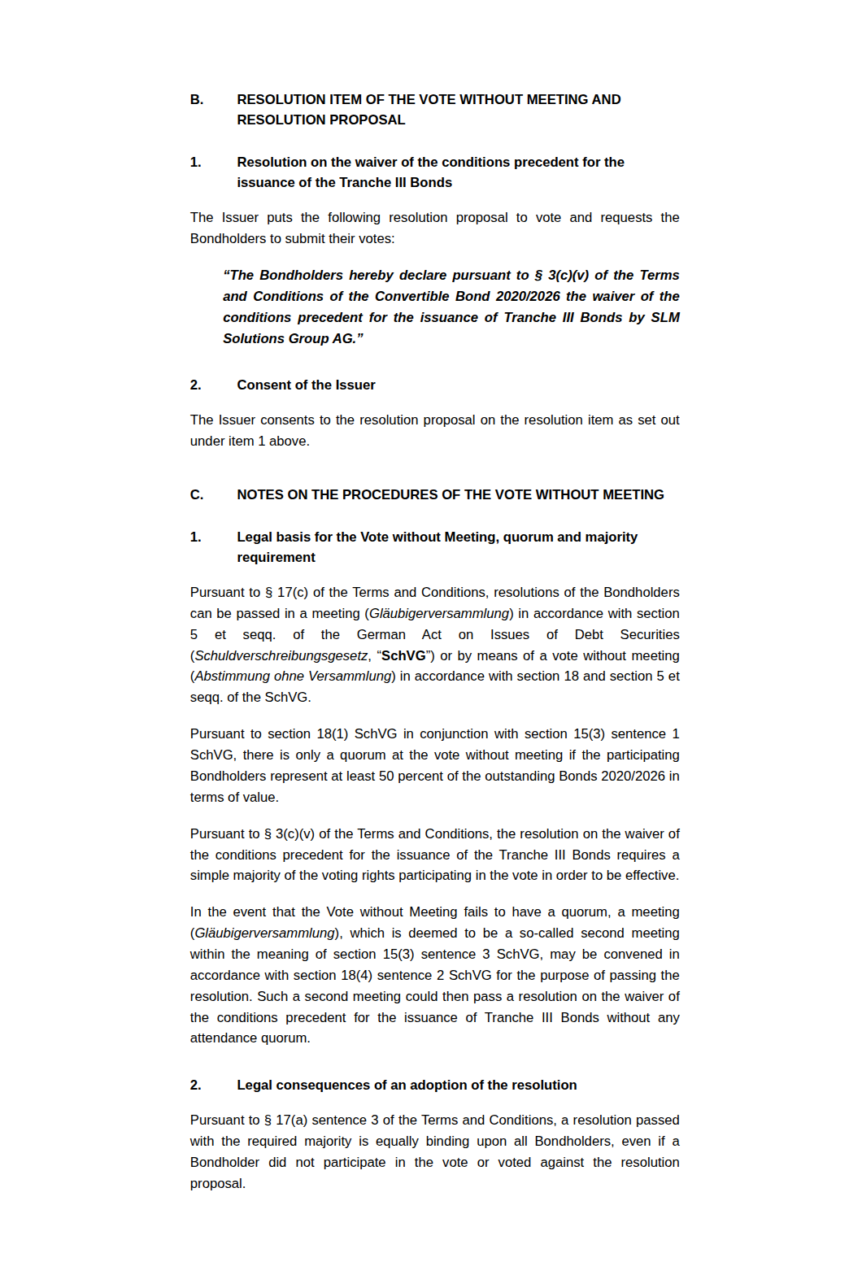B. RESOLUTION ITEM OF THE VOTE WITHOUT MEETING AND RESOLUTION PROPOSAL
1. Resolution on the waiver of the conditions precedent for the issuance of the Tranche III Bonds
The Issuer puts the following resolution proposal to vote and requests the Bondholders to submit their votes:
“The Bondholders hereby declare pursuant to § 3(c)(v) of the Terms and Conditions of the Convertible Bond 2020/2026 the waiver of the conditions precedent for the issuance of Tranche III Bonds by SLM Solutions Group AG.”
2. Consent of the Issuer
The Issuer consents to the resolution proposal on the resolution item as set out under item 1 above.
C. NOTES ON THE PROCEDURES OF THE VOTE WITHOUT MEETING
1. Legal basis for the Vote without Meeting, quorum and majority requirement
Pursuant to § 17(c) of the Terms and Conditions, resolutions of the Bondholders can be passed in a meeting (Gläubigerversammlung) in accordance with section 5 et seqq. of the German Act on Issues of Debt Securities (Schuldverschreibungsgesetz, “SchVG”) or by means of a vote without meeting (Abstimmung ohne Versammlung) in accordance with section 18 and section 5 et seqq. of the SchVG.
Pursuant to section 18(1) SchVG in conjunction with section 15(3) sentence 1 SchVG, there is only a quorum at the vote without meeting if the participating Bondholders represent at least 50 percent of the outstanding Bonds 2020/2026 in terms of value.
Pursuant to § 3(c)(v) of the Terms and Conditions, the resolution on the waiver of the conditions precedent for the issuance of the Tranche III Bonds requires a simple majority of the voting rights participating in the vote in order to be effective.
In the event that the Vote without Meeting fails to have a quorum, a meeting (Gläubigerversammlung), which is deemed to be a so-called second meeting within the meaning of section 15(3) sentence 3 SchVG, may be convened in accordance with section 18(4) sentence 2 SchVG for the purpose of passing the resolution. Such a second meeting could then pass a resolution on the waiver of the conditions precedent for the issuance of Tranche III Bonds without any attendance quorum.
2. Legal consequences of an adoption of the resolution
Pursuant to § 17(a) sentence 3 of the Terms and Conditions, a resolution passed with the required majority is equally binding upon all Bondholders, even if a Bondholder did not participate in the vote or voted against the resolution proposal.